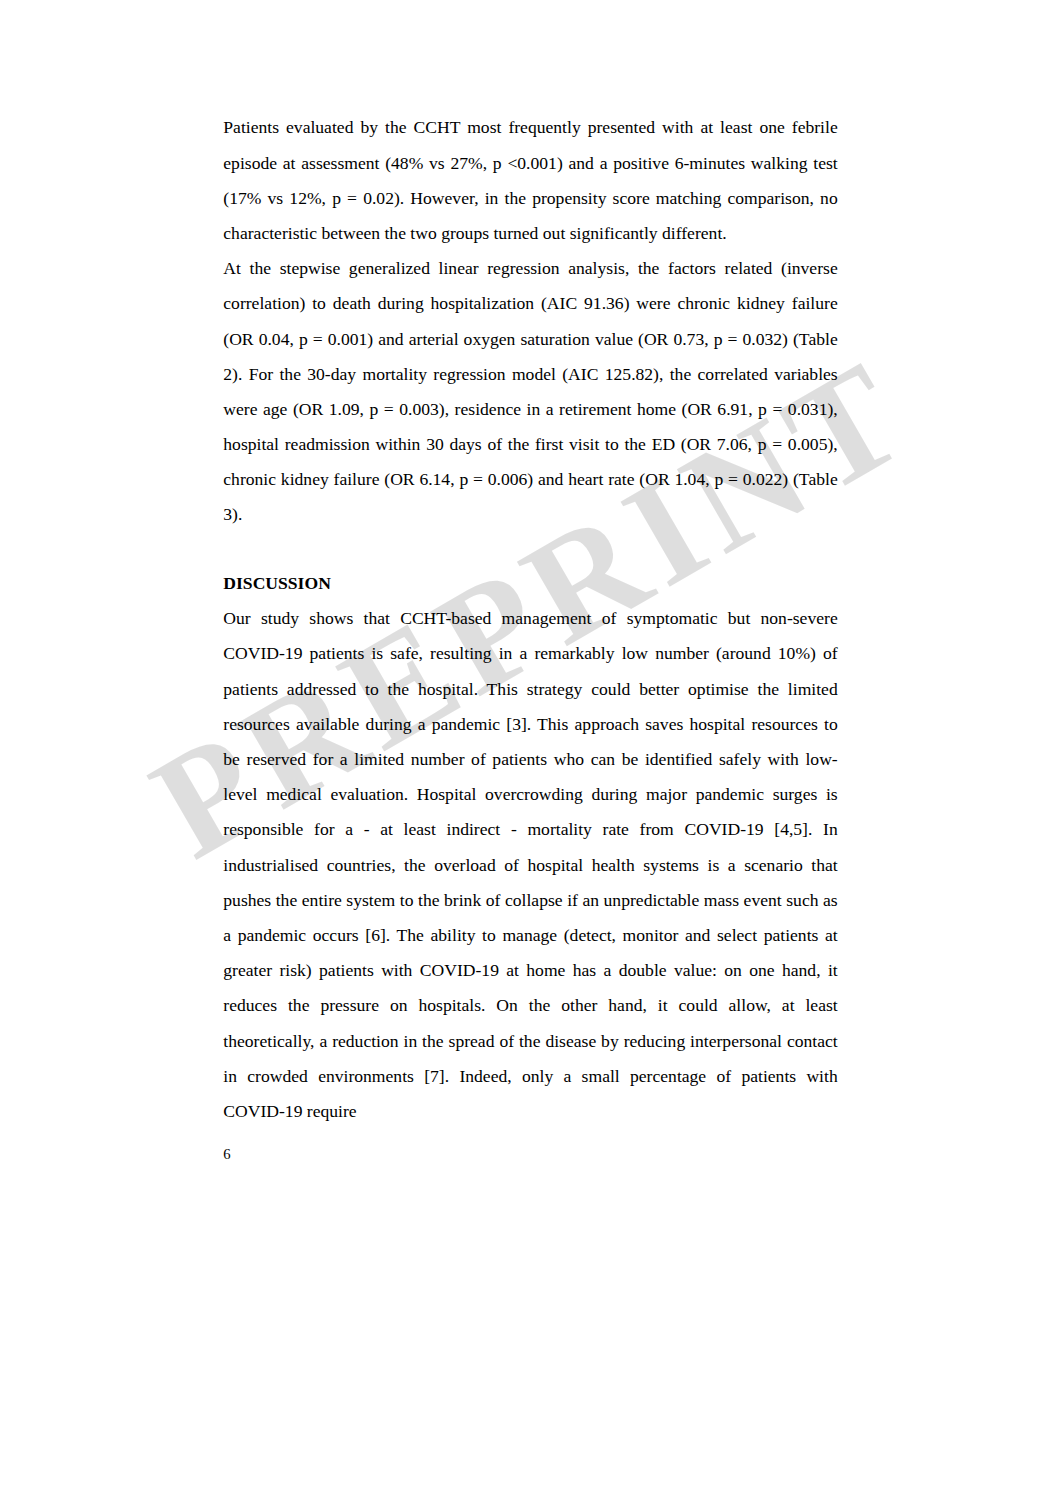PREPRINT
Patients evaluated by the CCHT most frequently presented with at least one febrile episode at assessment (48% vs 27%, p <0.001) and a positive 6-minutes walking test (17% vs 12%, p = 0.02). However, in the propensity score matching comparison, no characteristic between the two groups turned out significantly different.
At the stepwise generalized linear regression analysis, the factors related (inverse correlation) to death during hospitalization (AIC 91.36) were chronic kidney failure (OR 0.04, p = 0.001) and arterial oxygen saturation value (OR 0.73, p = 0.032) (Table 2). For the 30-day mortality regression model (AIC 125.82), the correlated variables were age (OR 1.09, p = 0.003), residence in a retirement home (OR 6.91, p = 0.031), hospital readmission within 30 days of the first visit to the ED (OR 7.06, p = 0.005), chronic kidney failure (OR 6.14, p = 0.006) and heart rate (OR 1.04, p = 0.022) (Table 3).
DISCUSSION
Our study shows that CCHT-based management of symptomatic but non-severe COVID-19 patients is safe, resulting in a remarkably low number (around 10%) of patients addressed to the hospital. This strategy could better optimise the limited resources available during a pandemic [3]. This approach saves hospital resources to be reserved for a limited number of patients who can be identified safely with low-level medical evaluation. Hospital overcrowding during major pandemic surges is responsible for a - at least indirect - mortality rate from COVID-19 [4,5]. In industrialised countries, the overload of hospital health systems is a scenario that pushes the entire system to the brink of collapse if an unpredictable mass event such as a pandemic occurs [6]. The ability to manage (detect, monitor and select patients at greater risk) patients with COVID-19 at home has a double value: on one hand, it reduces the pressure on hospitals. On the other hand, it could allow, at least theoretically, a reduction in the spread of the disease by reducing interpersonal contact in crowded environments [7]. Indeed, only a small percentage of patients with COVID-19 require
6